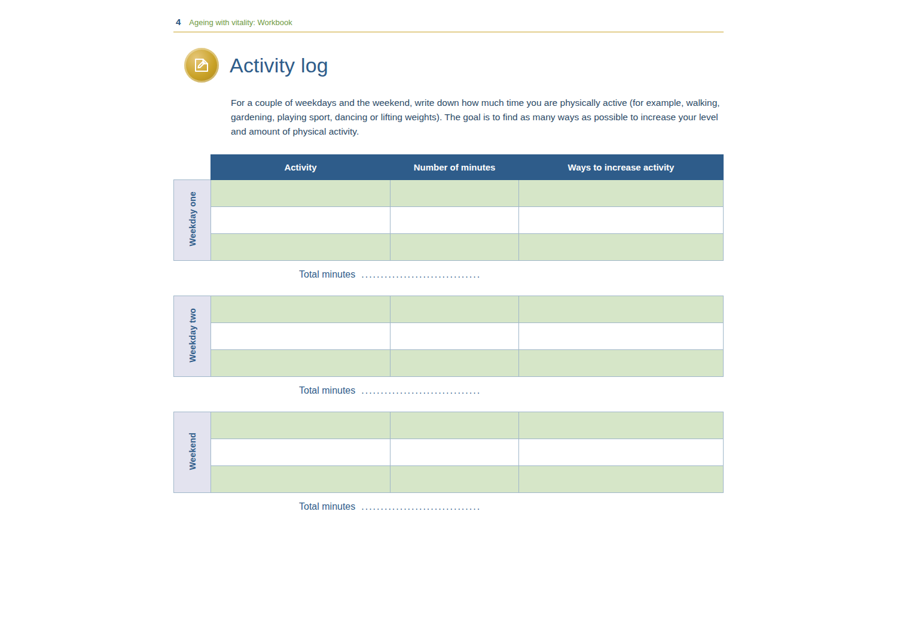4 Ageing with vitality: Workbook
Activity log
For a couple of weekdays and the weekend, write down how much time you are physically active (for example, walking, gardening, playing sport, dancing or lifting weights). The goal is to find as many ways as possible to increase your level and amount of physical activity.
| | Activity | Number of minutes | Ways to increase activity |
| --- | --- | --- | --- |
| Weekday one | | | |
Total minutes ...............................
| Weekday two | | | |
Total minutes ...............................
| Weekend | | | |
Total minutes ...............................